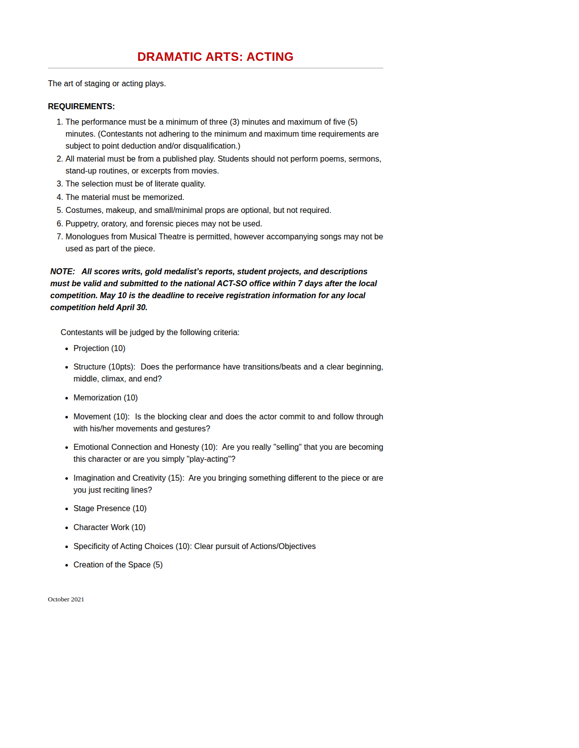DRAMATIC ARTS: ACTING
The art of staging or acting plays.
REQUIREMENTS:
The performance must be a minimum of three (3) minutes and maximum of five (5) minutes. (Contestants not adhering to the minimum and maximum time requirements are subject to point deduction and/or disqualification.)
All material must be from a published play. Students should not perform poems, sermons, stand-up routines, or excerpts from movies.
The selection must be of literate quality.
The material must be memorized.
Costumes, makeup, and small/minimal props are optional, but not required.
Puppetry, oratory, and forensic pieces may not be used.
Monologues from Musical Theatre is permitted, however accompanying songs may not be used as part of the piece.
NOTE: All scores writs, gold medalist’s reports, student projects, and descriptions must be valid and submitted to the national ACT-SO office within 7 days after the local competition. May 10 is the deadline to receive registration information for any local competition held April 30.
Contestants will be judged by the following criteria:
Projection (10)
Structure (10pts): Does the performance have transitions/beats and a clear beginning, middle, climax, and end?
Memorization (10)
Movement (10): Is the blocking clear and does the actor commit to and follow through with his/her movements and gestures?
Emotional Connection and Honesty (10): Are you really "selling" that you are becoming this character or are you simply "play-acting"?
Imagination and Creativity (15): Are you bringing something different to the piece or are you just reciting lines?
Stage Presence (10)
Character Work (10)
Specificity of Acting Choices (10): Clear pursuit of Actions/Objectives
Creation of the Space (5)
October 2021